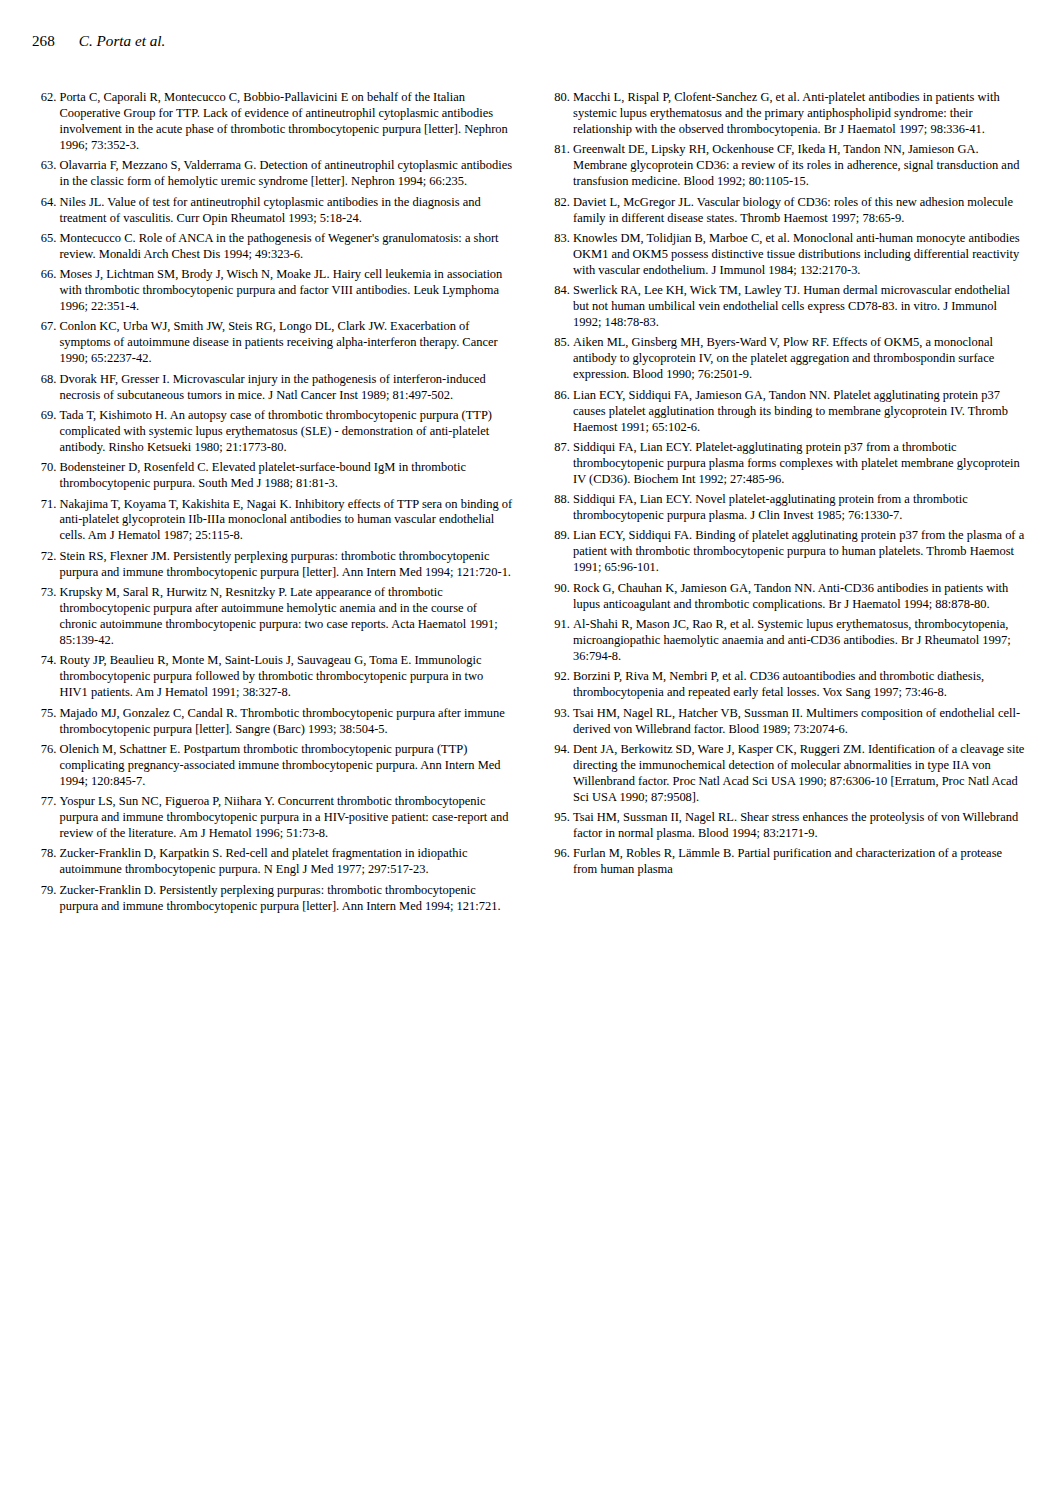268 C. Porta et al.
Porta C, Caporali R, Montecucco C, Bobbio-Pallavicini E on behalf of the Italian Cooperative Group for TTP. Lack of evidence of antineutrophil cytoplasmic antibodies involvement in the acute phase of thrombotic thrombocytopenic purpura [letter]. Nephron 1996; 73:352-3.
Olavarria F, Mezzano S, Valderrama G. Detection of antineutrophil cytoplasmic antibodies in the classic form of hemolytic uremic syndrome [letter]. Nephron 1994; 66:235.
Niles JL. Value of test for antineutrophil cytoplasmic antibodies in the diagnosis and treatment of vasculitis. Curr Opin Rheumatol 1993; 5:18-24.
Montecucco C. Role of ANCA in the pathogenesis of Wegener's granulomatosis: a short review. Monaldi Arch Chest Dis 1994; 49:323-6.
Moses J, Lichtman SM, Brody J, Wisch N, Moake JL. Hairy cell leukemia in association with thrombotic thrombocytopenic purpura and factor VIII antibodies. Leuk Lymphoma 1996; 22:351-4.
Conlon KC, Urba WJ, Smith JW, Steis RG, Longo DL, Clark JW. Exacerbation of symptoms of autoimmune disease in patients receiving alpha-interferon therapy. Cancer 1990; 65:2237-42.
Dvorak HF, Gresser I. Microvascular injury in the pathogenesis of interferon-induced necrosis of subcutaneous tumors in mice. J Natl Cancer Inst 1989; 81:497-502.
Tada T, Kishimoto H. An autopsy case of thrombotic thrombocytopenic purpura (TTP) complicated with systemic lupus erythematosus (SLE) - demonstration of anti-platelet antibody. Rinsho Ketsueki 1980; 21:1773-80.
Bodensteiner D, Rosenfeld C. Elevated platelet-surface-bound IgM in thrombotic thrombocytopenic purpura. South Med J 1988; 81:81-3.
Nakajima T, Koyama T, Kakishita E, Nagai K. Inhibitory effects of TTP sera on binding of anti-platelet glycoprotein IIb-IIIa monoclonal antibodies to human vascular endothelial cells. Am J Hematol 1987; 25:115-8.
Stein RS, Flexner JM. Persistently perplexing purpuras: thrombotic thrombocytopenic purpura and immune thrombocytopenic purpura [letter]. Ann Intern Med 1994; 121:720-1.
Krupsky M, Saral R, Hurwitz N, Resnitzky P. Late appearance of thrombotic thrombocytopenic purpura after autoimmune hemolytic anemia and in the course of chronic autoimmune thrombocytopenic purpura: two case reports. Acta Haematol 1991; 85:139-42.
Routy JP, Beaulieu R, Monte M, Saint-Louis J, Sauvageau G, Toma E. Immunologic thrombocytopenic purpura followed by thrombotic thrombocytopenic purpura in two HIV1 patients. Am J Hematol 1991; 38:327-8.
Majado MJ, Gonzalez C, Candal R. Thrombotic thrombocytopenic purpura after immune thrombocytopenic purpura [letter]. Sangre (Barc) 1993; 38:504-5.
Olenich M, Schattner E. Postpartum thrombotic thrombocytopenic purpura (TTP) complicating pregnancy-associated immune thrombocytopenic purpura. Ann Intern Med 1994; 120:845-7.
Yospur LS, Sun NC, Figueroa P, Niihara Y. Concurrent thrombotic thrombocytopenic purpura and immune thrombocytopenic purpura in a HIV-positive patient: case-report and review of the literature. Am J Hematol 1996; 51:73-8.
Zucker-Franklin D, Karpatkin S. Red-cell and platelet fragmentation in idiopathic autoimmune thrombocytopenic purpura. N Engl J Med 1977; 297:517-23.
Zucker-Franklin D. Persistently perplexing purpuras: thrombotic thrombocytopenic purpura and immune thrombocytopenic purpura [letter]. Ann Intern Med 1994; 121:721.
Macchi L, Rispal P, Clofent-Sanchez G, et al. Anti-platelet antibodies in patients with systemic lupus erythematosus and the primary antiphospholipid syndrome: their relationship with the observed thrombocytopenia. Br J Haematol 1997; 98:336-41.
Greenwalt DE, Lipsky RH, Ockenhouse CF, Ikeda H, Tandon NN, Jamieson GA. Membrane glycoprotein CD36: a review of its roles in adherence, signal transduction and transfusion medicine. Blood 1992; 80:1105-15.
Daviet L, McGregor JL. Vascular biology of CD36: roles of this new adhesion molecule family in different disease states. Thromb Haemost 1997; 78:65-9.
Knowles DM, Tolidjian B, Marboe C, et al. Monoclonal anti-human monocyte antibodies OKM1 and OKM5 possess distinctive tissue distributions including differential reactivity with vascular endothelium. J Immunol 1984; 132:2170-3.
Swerlick RA, Lee KH, Wick TM, Lawley TJ. Human dermal microvascular endothelial but not human umbilical vein endothelial cells express CD78-83. in vitro. J Immunol 1992; 148:78-83.
Aiken ML, Ginsberg MH, Byers-Ward V, Plow RF. Effects of OKM5, a monoclonal antibody to glycoprotein IV, on the platelet aggregation and thrombospondin surface expression. Blood 1990; 76:2501-9.
Lian ECY, Siddiqui FA, Jamieson GA, Tandon NN. Platelet agglutinating protein p37 causes platelet agglutination through its binding to membrane glycoprotein IV. Thromb Haemost 1991; 65:102-6.
Siddiqui FA, Lian ECY. Platelet-agglutinating protein p37 from a thrombotic thrombocytopenic purpura plasma forms complexes with platelet membrane glycoprotein IV (CD36). Biochem Int 1992; 27:485-96.
Siddiqui FA, Lian ECY. Novel platelet-agglutinating protein from a thrombotic thrombocytopenic purpura plasma. J Clin Invest 1985; 76:1330-7.
Lian ECY, Siddiqui FA. Binding of platelet agglutinating protein p37 from the plasma of a patient with thrombotic thrombocytopenic purpura to human platelets. Thromb Haemost 1991; 65:96-101.
Rock G, Chauhan K, Jamieson GA, Tandon NN. Anti-CD36 antibodies in patients with lupus anticoagulant and thrombotic complications. Br J Haematol 1994; 88:878-80.
Al-Shahi R, Mason JC, Rao R, et al. Systemic lupus erythematosus, thrombocytopenia, microangiopathic haemolytic anaemia and anti-CD36 antibodies. Br J Rheumatol 1997; 36:794-8.
Borzini P, Riva M, Nembri P, et al. CD36 autoantibodies and thrombotic diathesis, thrombocytopenia and repeated early fetal losses. Vox Sang 1997; 73:46-8.
Tsai HM, Nagel RL, Hatcher VB, Sussman II. Multimers composition of endothelial cell-derived von Willebrand factor. Blood 1989; 73:2074-6.
Dent JA, Berkowitz SD, Ware J, Kasper CK, Ruggeri ZM. Identification of a cleavage site directing the immunochemical detection of molecular abnormalities in type IIA von Willenbrand factor. Proc Natl Acad Sci USA 1990; 87:6306-10 [Erratum, Proc Natl Acad Sci USA 1990; 87:9508].
Tsai HM, Sussman II, Nagel RL. Shear stress enhances the proteolysis of von Willebrand factor in normal plasma. Blood 1994; 83:2171-9.
Furlan M, Robles R, Lämmle B. Partial purification and characterization of a protease from human plasma